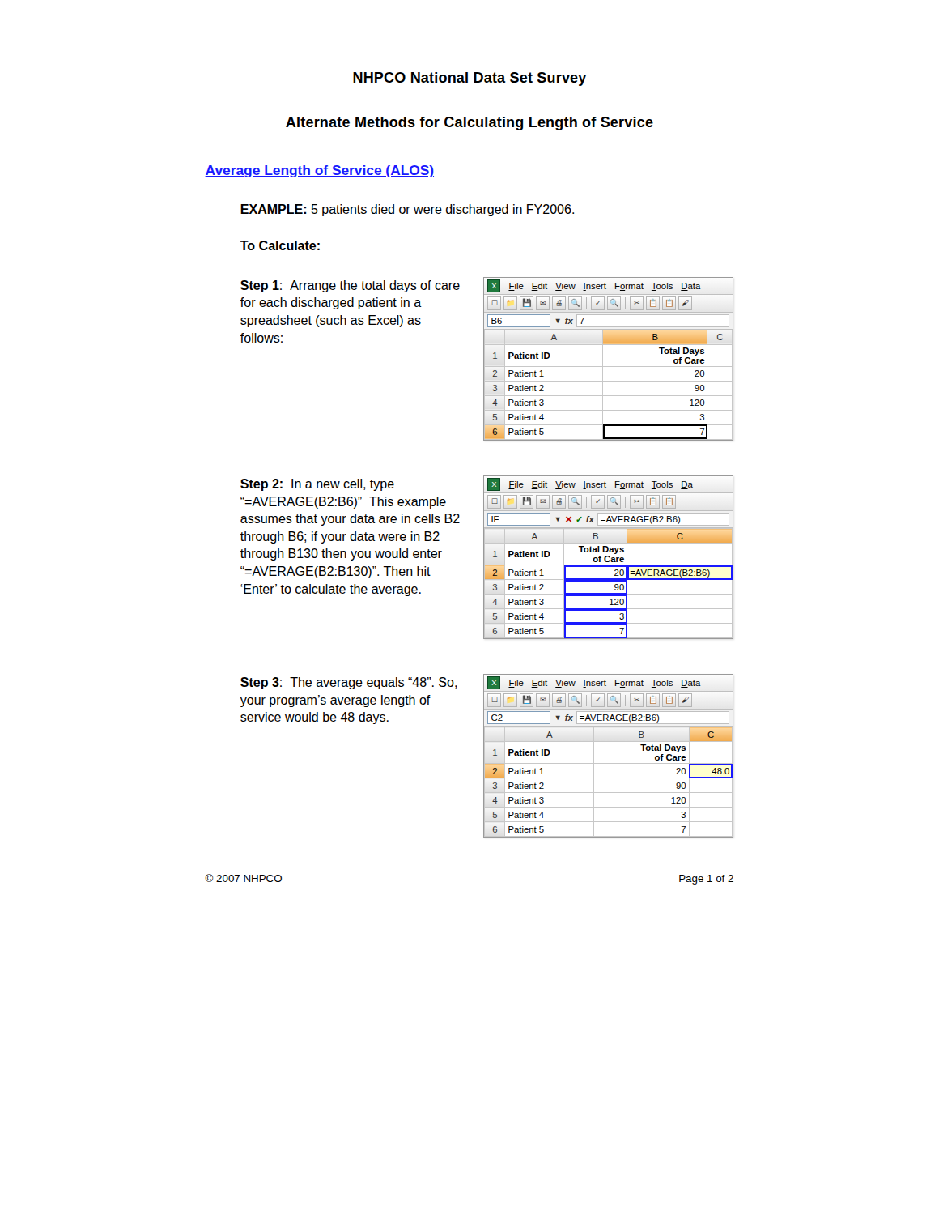NHPCO National Data Set Survey
Alternate Methods for Calculating Length of Service
Average Length of Service (ALOS)
EXAMPLE: 5 patients died or were discharged in FY2006.
To Calculate:
Step 1: Arrange the total days of care for each discharged patient in a spreadsheet (such as Excel) as follows:
X
File Edit View Insert Format Tools Data
☐
📁
💾
✉
🖨
🔍
✓
🔍
✂
📋
📋
🖌
B6
▼
fx
7
| | A | B | C |
| --- | --- | --- | --- |
| 1 | Patient ID | Total Days of Care | |
| 2 | Patient 1 | 20 | |
| 3 | Patient 2 | 90 | |
| 4 | Patient 3 | 120 | |
| 5 | Patient 4 | 3 | |
| 6 | Patient 5 | 7 | |
Step 2: In a new cell, type “=AVERAGE(B2:B6)” This example assumes that your data are in cells B2 through B6; if your data were in B2 through B130 then you would enter “=AVERAGE(B2:B130)”. Then hit ‘Enter’ to calculate the average.
X
File Edit View Insert Format Tools Da
☐
📁
💾
✉
🖨
🔍
✓
🔍
✂
📋
📋
IF
▼
✕ ✓
fx
=AVERAGE(B2:B6)
| | A | B | C |
| --- | --- | --- | --- |
| 1 | Patient ID | Total Days of Care | |
| 2 | Patient 1 | 20 | =AVERAGE(B2:B6) |
| 3 | Patient 2 | 90 | |
| 4 | Patient 3 | 120 | |
| 5 | Patient 4 | 3 | |
| 6 | Patient 5 | 7 | |
Step 3: The average equals “48”. So, your program’s average length of service would be 48 days.
X
File Edit View Insert Format Tools Data
☐
📁
💾
✉
🖨
🔍
✓
🔍
✂
📋
📋
🖌
C2
▼
fx
=AVERAGE(B2:B6)
| | A | B | C |
| --- | --- | --- | --- |
| 1 | Patient ID | Total Days of Care | |
| 2 | Patient 1 | 20 | 48.0 |
| 3 | Patient 2 | 90 | |
| 4 | Patient 3 | 120 | |
| 5 | Patient 4 | 3 | |
| 6 | Patient 5 | 7 | |
© 2007 NHPCO
Page 1 of 2